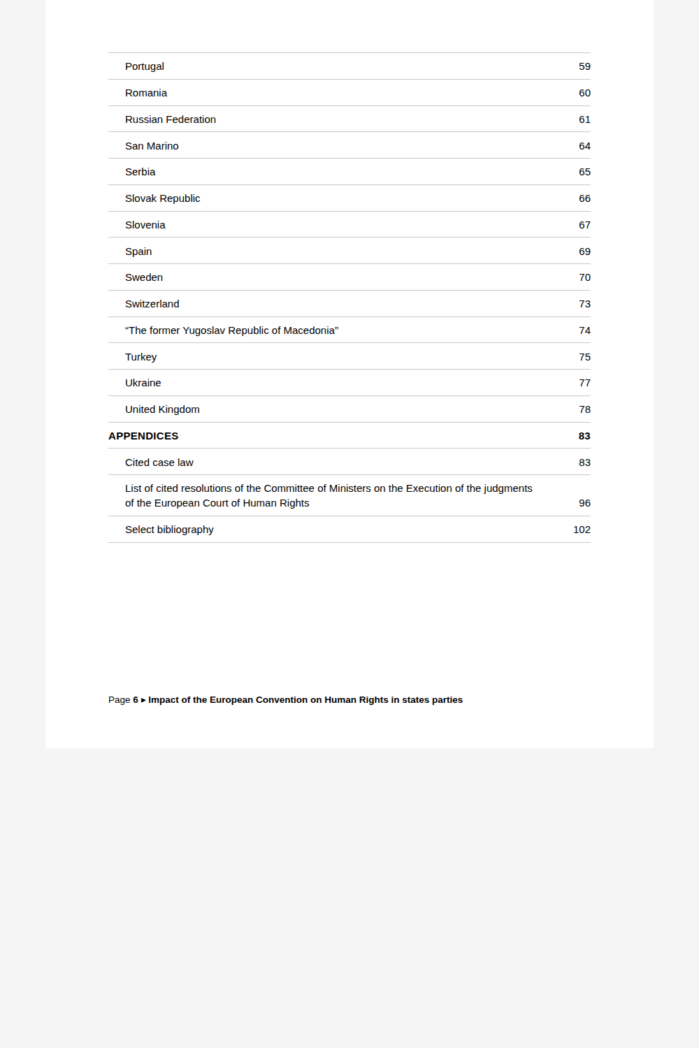| Portugal | 59 |
| Romania | 60 |
| Russian Federation | 61 |
| San Marino | 64 |
| Serbia | 65 |
| Slovak Republic | 66 |
| Slovenia | 67 |
| Spain | 69 |
| Sweden | 70 |
| Switzerland | 73 |
| “The former Yugoslav Republic of Macedonia” | 74 |
| Turkey | 75 |
| Ukraine | 77 |
| United Kingdom | 78 |
| Appendices | 83 |
| Cited case law | 83 |
| List of cited resolutions of the Committee of Ministers on the Execution of the judgments of the European Court of Human Rights | 96 |
| Select bibliography | 102 |
Page 6 ▸ Impact of the European Convention on Human Rights in states parties